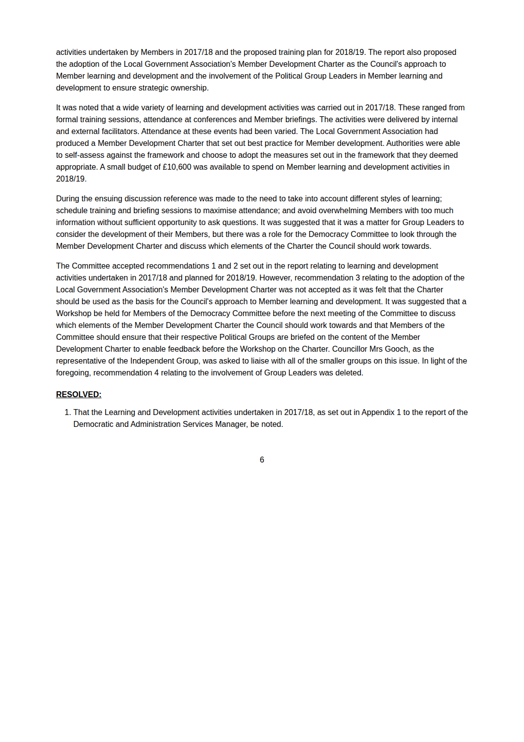activities undertaken by Members in 2017/18 and the proposed training plan for 2018/19. The report also proposed the adoption of the Local Government Association's Member Development Charter as the Council's approach to Member learning and development and the involvement of the Political Group Leaders in Member learning and development to ensure strategic ownership.
It was noted that a wide variety of learning and development activities was carried out in 2017/18. These ranged from formal training sessions, attendance at conferences and Member briefings. The activities were delivered by internal and external facilitators. Attendance at these events had been varied. The Local Government Association had produced a Member Development Charter that set out best practice for Member development. Authorities were able to self-assess against the framework and choose to adopt the measures set out in the framework that they deemed appropriate. A small budget of £10,600 was available to spend on Member learning and development activities in 2018/19.
During the ensuing discussion reference was made to the need to take into account different styles of learning; schedule training and briefing sessions to maximise attendance; and avoid overwhelming Members with too much information without sufficient opportunity to ask questions. It was suggested that it was a matter for Group Leaders to consider the development of their Members, but there was a role for the Democracy Committee to look through the Member Development Charter and discuss which elements of the Charter the Council should work towards.
The Committee accepted recommendations 1 and 2 set out in the report relating to learning and development activities undertaken in 2017/18 and planned for 2018/19. However, recommendation 3 relating to the adoption of the Local Government Association's Member Development Charter was not accepted as it was felt that the Charter should be used as the basis for the Council's approach to Member learning and development. It was suggested that a Workshop be held for Members of the Democracy Committee before the next meeting of the Committee to discuss which elements of the Member Development Charter the Council should work towards and that Members of the Committee should ensure that their respective Political Groups are briefed on the content of the Member Development Charter to enable feedback before the Workshop on the Charter. Councillor Mrs Gooch, as the representative of the Independent Group, was asked to liaise with all of the smaller groups on this issue. In light of the foregoing, recommendation 4 relating to the involvement of Group Leaders was deleted.
RESOLVED:
That the Learning and Development activities undertaken in 2017/18, as set out in Appendix 1 to the report of the Democratic and Administration Services Manager, be noted.
6